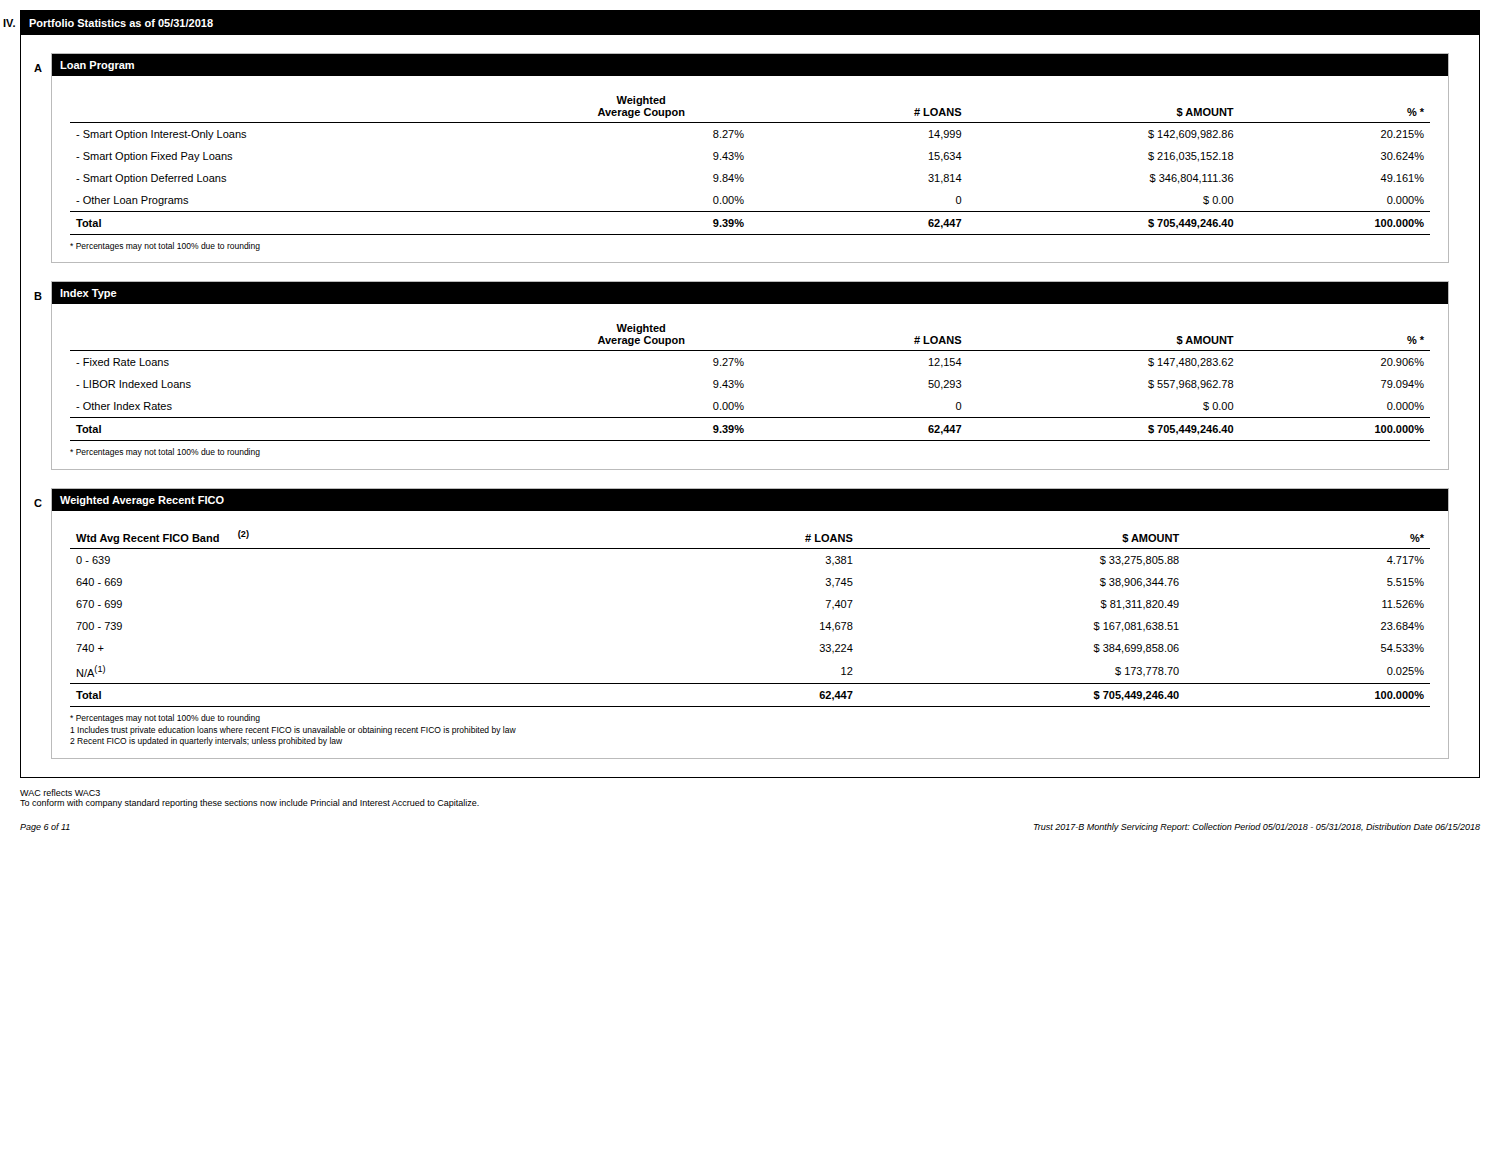IV.
Portfolio Statistics as of 05/31/2018
A
Loan Program
| | Weighted Average Coupon | # LOANS | $ AMOUNT | % * |
| --- | --- | --- | --- | --- |
| - Smart Option Interest-Only Loans | 8.27% | 14,999 | $ 142,609,982.86 | 20.215% |
| - Smart Option Fixed Pay Loans | 9.43% | 15,634 | $ 216,035,152.18 | 30.624% |
| - Smart Option Deferred Loans | 9.84% | 31,814 | $ 346,804,111.36 | 49.161% |
| - Other Loan Programs | 0.00% | 0 | $ 0.00 | 0.000% |
| Total | 9.39% | 62,447 | $ 705,449,246.40 | 100.000% |
* Percentages may not total 100% due to rounding
B
Index Type
| | Weighted Average Coupon | # LOANS | $ AMOUNT | % * |
| --- | --- | --- | --- | --- |
| - Fixed Rate Loans | 9.27% | 12,154 | $ 147,480,283.62 | 20.906% |
| - LIBOR Indexed Loans | 9.43% | 50,293 | $ 557,968,962.78 | 79.094% |
| - Other Index Rates | 0.00% | 0 | $ 0.00 | 0.000% |
| Total | 9.39% | 62,447 | $ 705,449,246.40 | 100.000% |
* Percentages may not total 100% due to rounding
C
Weighted Average Recent FICO
| Wtd Avg Recent FICO Band (2) | # LOANS | $ AMOUNT | %* |
| --- | --- | --- | --- |
| 0 - 639 | 3,381 | $ 33,275,805.88 | 4.717% |
| 640 - 669 | 3,745 | $ 38,906,344.76 | 5.515% |
| 670 - 699 | 7,407 | $ 81,311,820.49 | 11.526% |
| 700 - 739 | 14,678 | $ 167,081,638.51 | 23.684% |
| 740 + | 33,224 | $ 384,699,858.06 | 54.533% |
| N/A (1) | 12 | $ 173,778.70 | 0.025% |
| Total | 62,447 | $ 705,449,246.40 | 100.000% |
* Percentages may not total 100% due to rounding
1 Includes trust private education loans where recent FICO is unavailable or obtaining recent FICO is prohibited by law
2 Recent FICO is updated in quarterly intervals; unless prohibited by law
WAC reflects WAC3
To conform with company standard reporting these sections now include Princial and Interest Accrued to Capitalize.
Page 6 of 11
Trust 2017-B Monthly Servicing Report: Collection Period 05/01/2018 - 05/31/2018, Distribution Date 06/15/2018